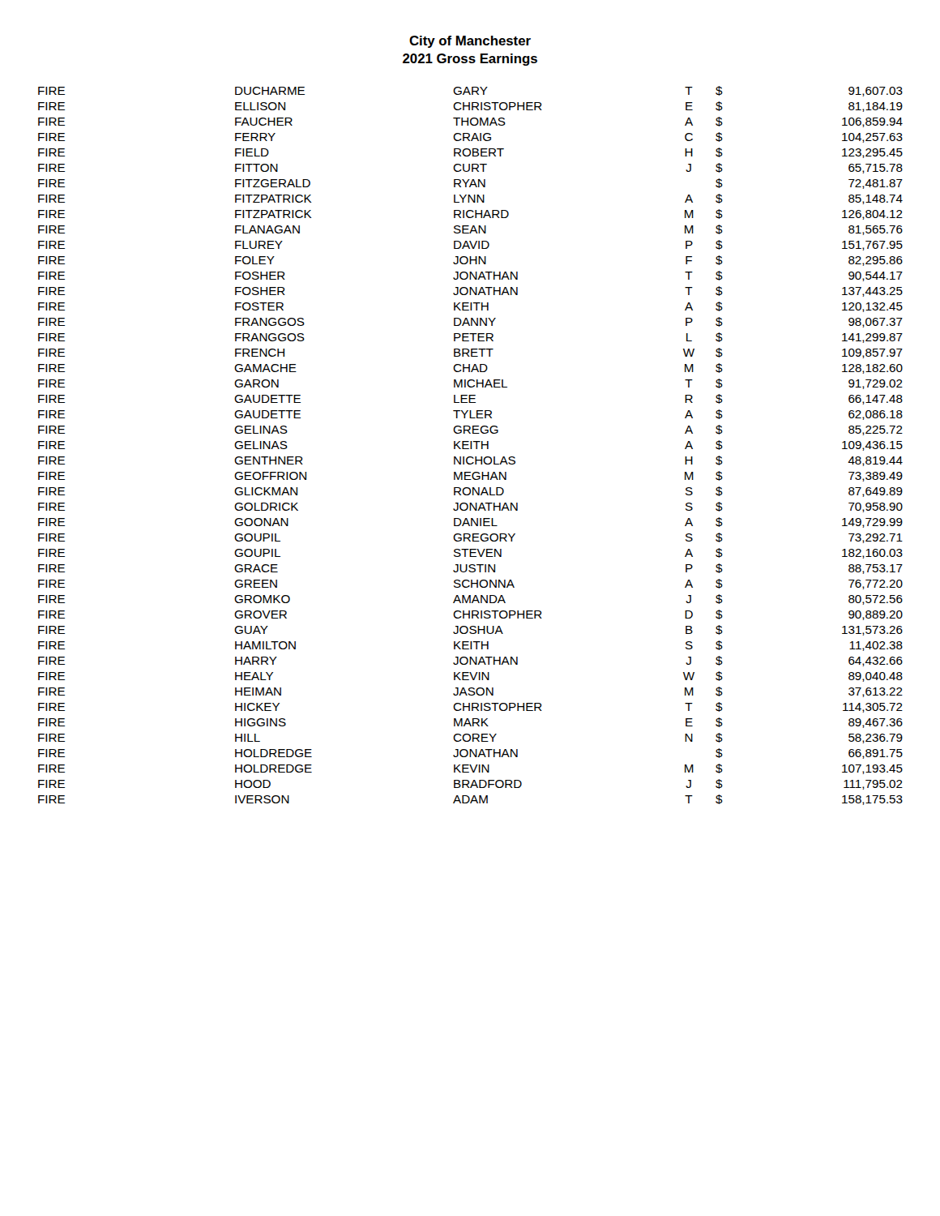City of Manchester
2021 Gross Earnings
| FIRE | DUCHARME | GARY | T | $ | 91,607.03 |
| FIRE | ELLISON | CHRISTOPHER | E | $ | 81,184.19 |
| FIRE | FAUCHER | THOMAS | A | $ | 106,859.94 |
| FIRE | FERRY | CRAIG | C | $ | 104,257.63 |
| FIRE | FIELD | ROBERT | H | $ | 123,295.45 |
| FIRE | FITTON | CURT | J | $ | 65,715.78 |
| FIRE | FITZGERALD | RYAN | | $ | 72,481.87 |
| FIRE | FITZPATRICK | LYNN | A | $ | 85,148.74 |
| FIRE | FITZPATRICK | RICHARD | M | $ | 126,804.12 |
| FIRE | FLANAGAN | SEAN | M | $ | 81,565.76 |
| FIRE | FLUREY | DAVID | P | $ | 151,767.95 |
| FIRE | FOLEY | JOHN | F | $ | 82,295.86 |
| FIRE | FOSHER | JONATHAN | T | $ | 90,544.17 |
| FIRE | FOSHER | JONATHAN | T | $ | 137,443.25 |
| FIRE | FOSTER | KEITH | A | $ | 120,132.45 |
| FIRE | FRANGGOS | DANNY | P | $ | 98,067.37 |
| FIRE | FRANGGOS | PETER | L | $ | 141,299.87 |
| FIRE | FRENCH | BRETT | W | $ | 109,857.97 |
| FIRE | GAMACHE | CHAD | M | $ | 128,182.60 |
| FIRE | GARON | MICHAEL | T | $ | 91,729.02 |
| FIRE | GAUDETTE | LEE | R | $ | 66,147.48 |
| FIRE | GAUDETTE | TYLER | A | $ | 62,086.18 |
| FIRE | GELINAS | GREGG | A | $ | 85,225.72 |
| FIRE | GELINAS | KEITH | A | $ | 109,436.15 |
| FIRE | GENTHNER | NICHOLAS | H | $ | 48,819.44 |
| FIRE | GEOFFRION | MEGHAN | M | $ | 73,389.49 |
| FIRE | GLICKMAN | RONALD | S | $ | 87,649.89 |
| FIRE | GOLDRICK | JONATHAN | S | $ | 70,958.90 |
| FIRE | GOONAN | DANIEL | A | $ | 149,729.99 |
| FIRE | GOUPIL | GREGORY | S | $ | 73,292.71 |
| FIRE | GOUPIL | STEVEN | A | $ | 182,160.03 |
| FIRE | GRACE | JUSTIN | P | $ | 88,753.17 |
| FIRE | GREEN | SCHONNA | A | $ | 76,772.20 |
| FIRE | GROMKO | AMANDA | J | $ | 80,572.56 |
| FIRE | GROVER | CHRISTOPHER | D | $ | 90,889.20 |
| FIRE | GUAY | JOSHUA | B | $ | 131,573.26 |
| FIRE | HAMILTON | KEITH | S | $ | 11,402.38 |
| FIRE | HARRY | JONATHAN | J | $ | 64,432.66 |
| FIRE | HEALY | KEVIN | W | $ | 89,040.48 |
| FIRE | HEIMAN | JASON | M | $ | 37,613.22 |
| FIRE | HICKEY | CHRISTOPHER | T | $ | 114,305.72 |
| FIRE | HIGGINS | MARK | E | $ | 89,467.36 |
| FIRE | HILL | COREY | N | $ | 58,236.79 |
| FIRE | HOLDREDGE | JONATHAN | | $ | 66,891.75 |
| FIRE | HOLDREDGE | KEVIN | M | $ | 107,193.45 |
| FIRE | HOOD | BRADFORD | J | $ | 111,795.02 |
| FIRE | IVERSON | ADAM | T | $ | 158,175.53 |